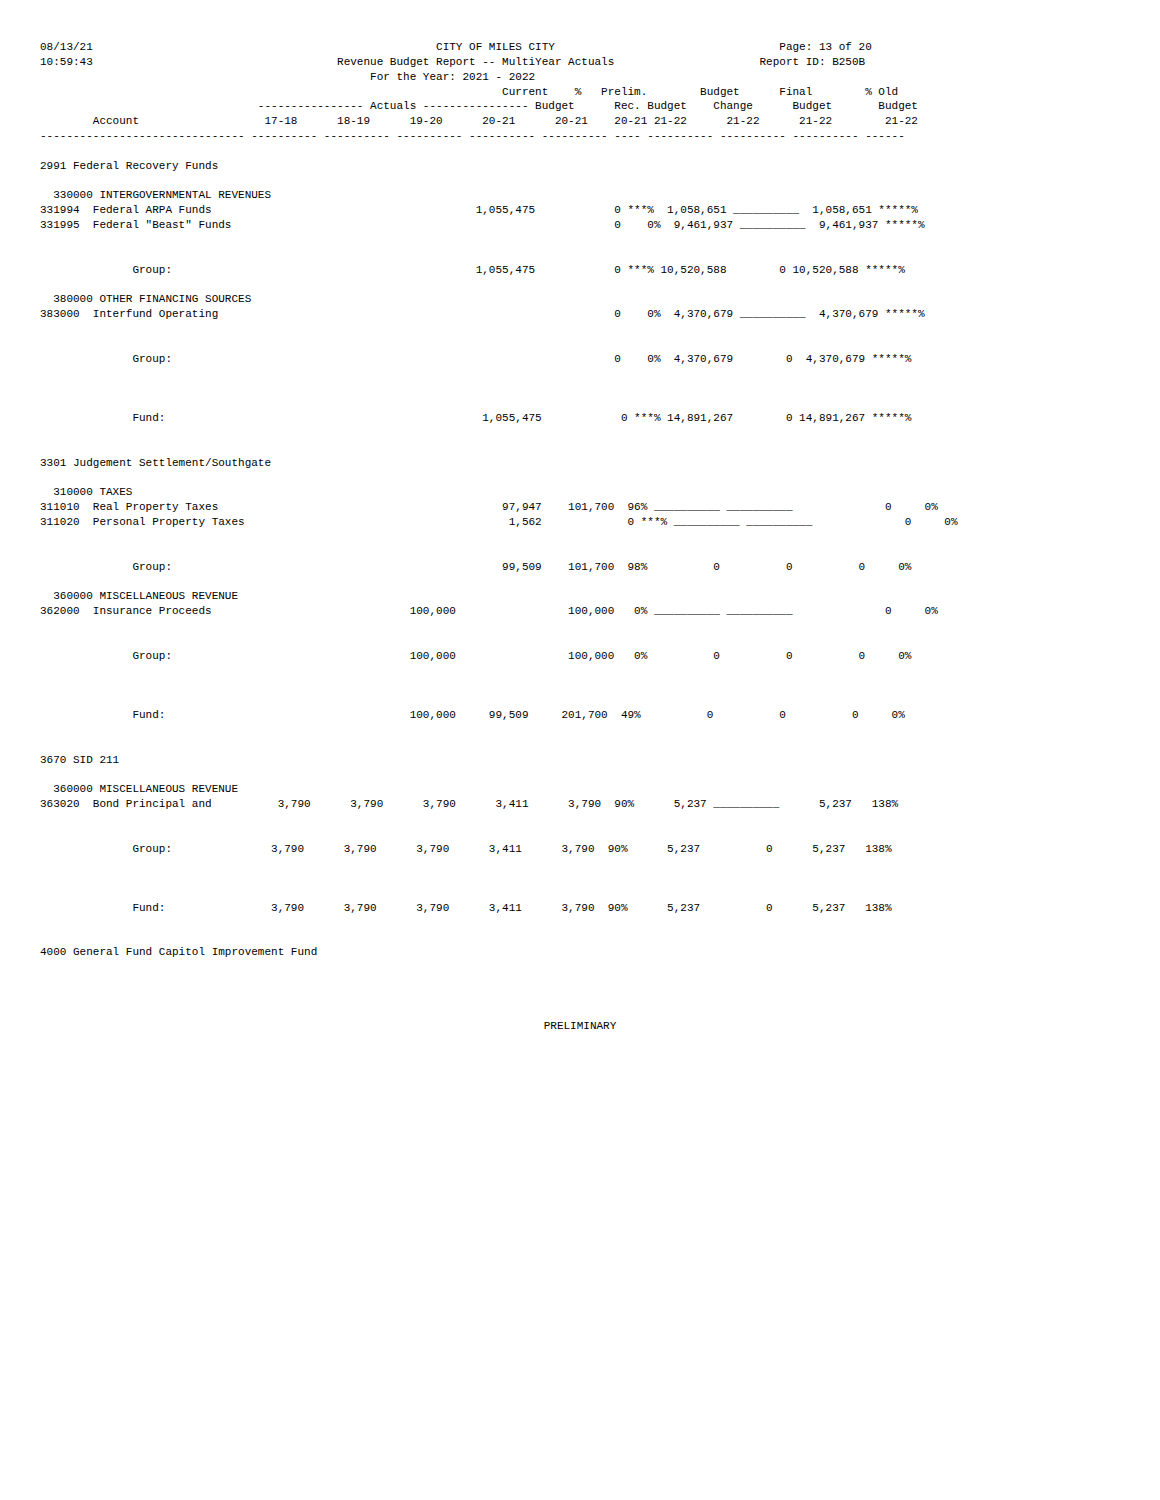08/13/21                                                    CITY OF MILES CITY                                  Page: 13 of 20
10:59:43                                     Revenue Budget Report -- MultiYear Actuals                      Report ID: B250B
                                                  For the Year: 2021 - 2022
                                                                      Current    %   Prelim.        Budget      Final        % Old
                                 ---------------- Actuals ---------------- Budget      Rec. Budget    Change      Budget       Budget
        Account                   17-18      18-19      19-20      20-21      20-21    20-21 21-22      21-22      21-22        21-22
------------------------------- ---------- ---------- ---------- ---------- ---------- ---- ---------- ---------- ---------- ------

2991 Federal Recovery Funds

  330000 INTERGOVERNMENTAL REVENUES
331994  Federal ARPA Funds                                        1,055,475            0 ***%  1,058,651 __________  1,058,651 *****%
331995  Federal "Beast" Funds                                                          0    0%  9,461,937 __________  9,461,937 *****%


              Group:                                              1,055,475            0 ***% 10,520,588        0 10,520,588 *****%

  380000 OTHER FINANCING SOURCES
383000  Interfund Operating                                                            0    0%  4,370,679 __________  4,370,679 *****%


              Group:                                                                   0    0%  4,370,679        0  4,370,679 *****%



              Fund:                                                1,055,475            0 ***% 14,891,267        0 14,891,267 *****%


3301 Judgement Settlement/Southgate

  310000 TAXES
311010  Real Property Taxes                                           97,947    101,700  96% __________ __________              0     0%
311020  Personal Property Taxes                                        1,562             0 ***% __________ __________              0     0%


              Group:                                                  99,509    101,700  98%          0          0          0     0%

  360000 MISCELLANEOUS REVENUE
362000  Insurance Proceeds                              100,000                 100,000   0% __________ __________              0     0%


              Group:                                    100,000                 100,000   0%          0          0          0     0%



              Fund:                                     100,000     99,509     201,700  49%          0          0          0     0%


3670 SID 211

  360000 MISCELLANEOUS REVENUE
363020  Bond Principal and          3,790      3,790      3,790      3,411      3,790  90%      5,237 __________      5,237   138%


              Group:               3,790      3,790      3,790      3,411      3,790  90%      5,237          0      5,237   138%



              Fund:                3,790      3,790      3,790      3,411      3,790  90%      5,237          0      5,237   138%


4000 General Fund Capitol Improvement Fund
PRELIMINARY